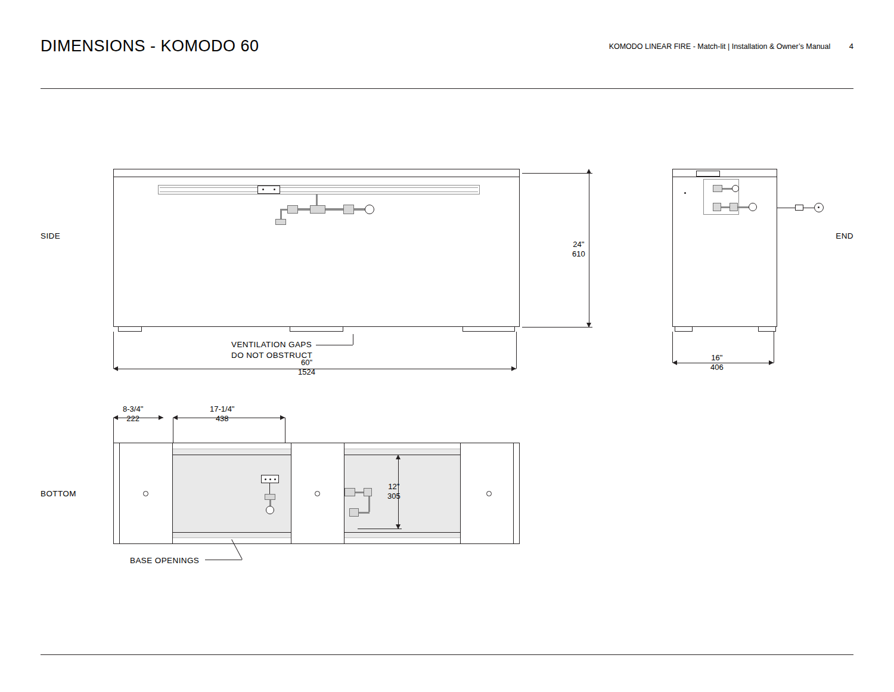DIMENSIONS - KOMODO 60
KOMODO LINEAR FIRE - Match-lit | Installation & Owner’s Manual 4
SIDE
VENTILATION GAPS
DO NOT OBSTRUCT
24"
610
60"
1524
END
16"
406
BOTTOM
12"
305
8-3/4"
222
17-1/4"
438
BASE OPENINGS